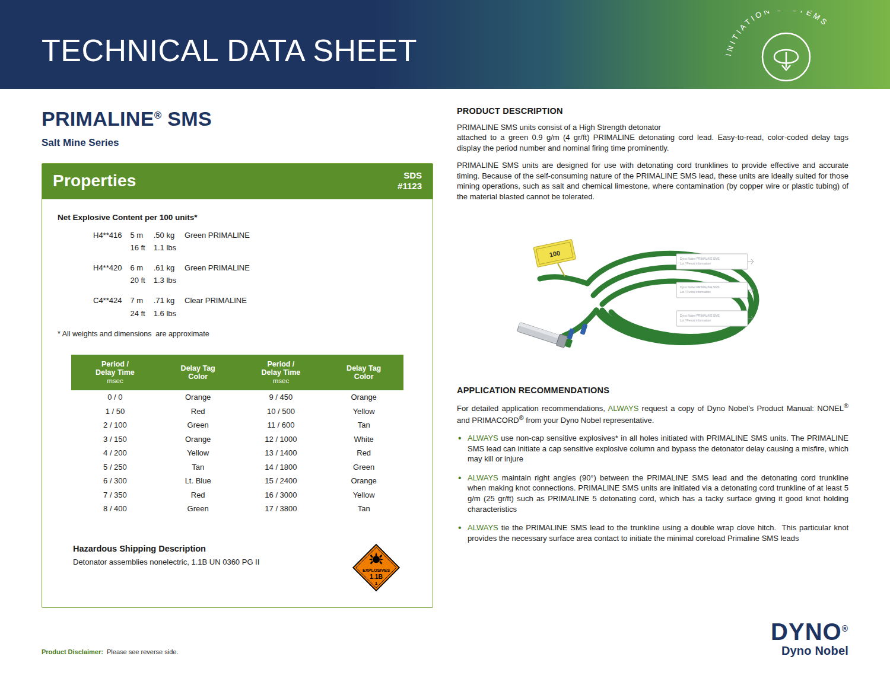TECHNICAL DATA SHEET
INITIATION SYSTEMS
PRIMALINE® SMS
Salt Mine Series
Properties
SDS
#1123
Net Explosive Content per 100 units*
| H4**416 | 5 m | .50 kg | Green PRIMALINE |
| | 16 ft | 1.1 lbs | |
| H4**420 | 6 m | .61 kg | Green PRIMALINE |
| | 20 ft | 1.3 lbs | |
| C4**424 | 7 m | .71 kg | Clear PRIMALINE |
| | 24 ft | 1.6 lbs | |
* All weights and dimensions are approximate
| Period / Delay Time msec | Delay Tag Color | Period / Delay Time msec | Delay Tag Color |
| --- | --- | --- | --- |
| 0 / 0 | Orange | 9 / 450 | Orange |
| 1 / 50 | Red | 10 / 500 | Yellow |
| 2 / 100 | Green | 11 / 600 | Tan |
| 3 / 150 | Orange | 12 / 1000 | White |
| 4 / 200 | Yellow | 13 / 1400 | Red |
| 5 / 250 | Tan | 14 / 1800 | Green |
| 6 / 300 | Lt. Blue | 15 / 2400 | Orange |
| 7 / 350 | Red | 16 / 3000 | Yellow |
| 8 / 400 | Green | 17 / 3800 | Tan |
Hazardous Shipping Description
Detonator assemblies nonelectric, 1.1B UN 0360 PG II
EXPLOSIVES 1.1B 1
PRODUCT DESCRIPTION
PRIMALINE SMS units consist of a High Strength detonator
attached to a green 0.9 g/m (4 gr/ft) PRIMALINE detonating cord lead. Easy-to-read, color-coded delay tags display the period number and nominal firing time prominently.
PRIMALINE SMS units are designed for use with detonating cord trunklines to provide effective and accurate timing. Because of the self-consuming nature of the PRIMALINE SMS lead, these units are ideally suited for those mining operations, such as salt and chemical limestone, where contamination (by copper wire or plastic tubing) of the material blasted cannot be tolerated.
100 Dyno Nobel PRIMALINE SMS Lot / Period information Dyno Nobel PRIMALINE SMS Lot / Period information Dyno Nobel PRIMALINE SMS Lot / Period information
APPLICATION RECOMMENDATIONS
For detailed application recommendations, ALWAYS request a copy of Dyno Nobel’s Product Manual: NONEL® and PRIMACORD® from your Dyno Nobel representative.
ALWAYS use non-cap sensitive explosives* in all holes initiated with PRIMALINE SMS units. The PRIMALINE SMS lead can initiate a cap sensitive explosive column and bypass the detonator delay causing a misfire, which may kill or injure
ALWAYS maintain right angles (90°) between the PRIMALINE SMS lead and the detonating cord trunkline when making knot connections. PRIMALINE SMS units are initiated via a detonating cord trunkline of at least 5 g/m (25 gr/ft) such as PRIMALINE 5 detonating cord, which has a tacky surface giving it good knot holding characteristics
ALWAYS tie the PRIMALINE SMS lead to the trunkline using a double wrap clove hitch. This particular knot provides the necessary surface area contact to initiate the minimal coreload Primaline SMS leads
Product Disclaimer: Please see reverse side.
DYNO®
Dyno Nobel